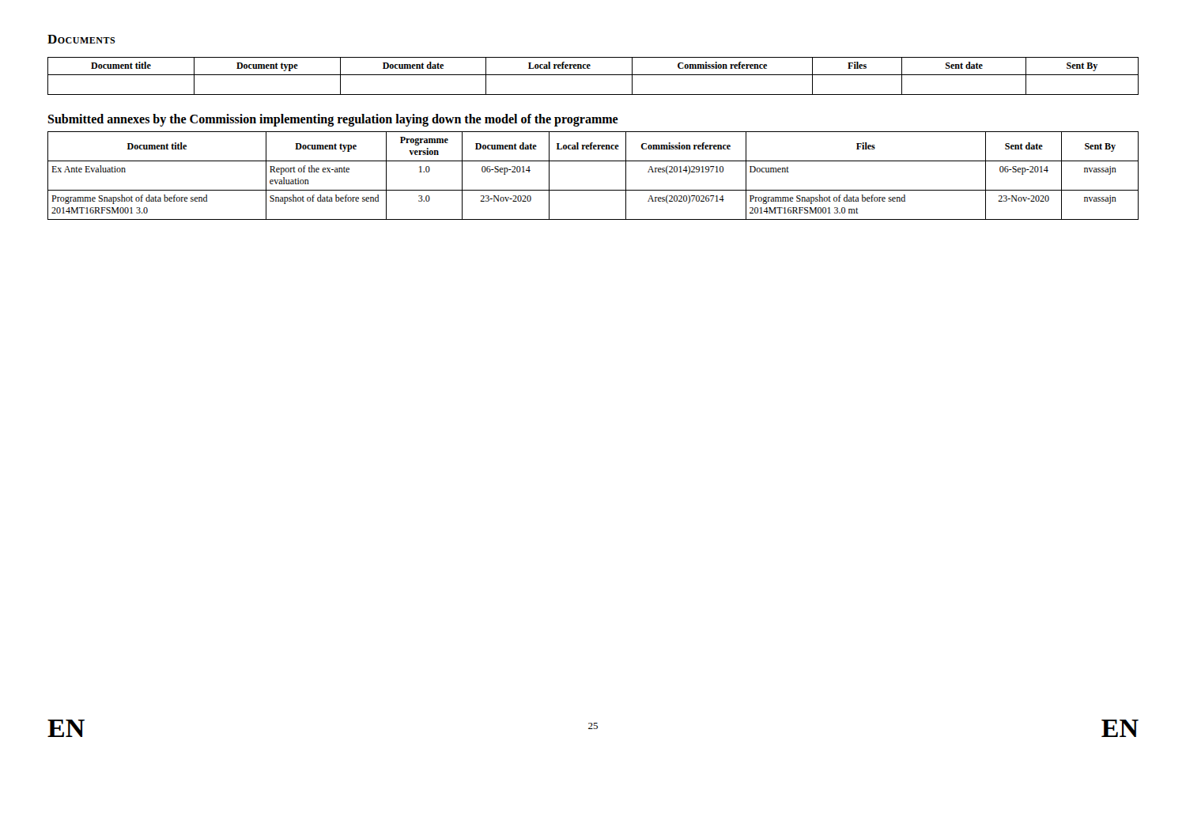Documents
| Document title | Document type | Document date | Local reference | Commission reference | Files | Sent date | Sent By |
| --- | --- | --- | --- | --- | --- | --- | --- |
Submitted annexes by the Commission implementing regulation laying down the model of the programme
| Document title | Document type | Programme version | Document date | Local reference | Commission reference | Files | Sent date | Sent By |
| --- | --- | --- | --- | --- | --- | --- | --- | --- |
| Ex Ante Evaluation | Report of the ex-ante evaluation | 1.0 | 06-Sep-2014 | | Ares(2014)2919710 | Document | 06-Sep-2014 | nvassajn |
| Programme Snapshot of data before send 2014MT16RFSM001 3.0 | Snapshot of data before send | 3.0 | 23-Nov-2020 | | Ares(2020)7026714 | Programme Snapshot of data before send 2014MT16RFSM001 3.0 mt | 23-Nov-2020 | nvassajn |
EN 25 EN